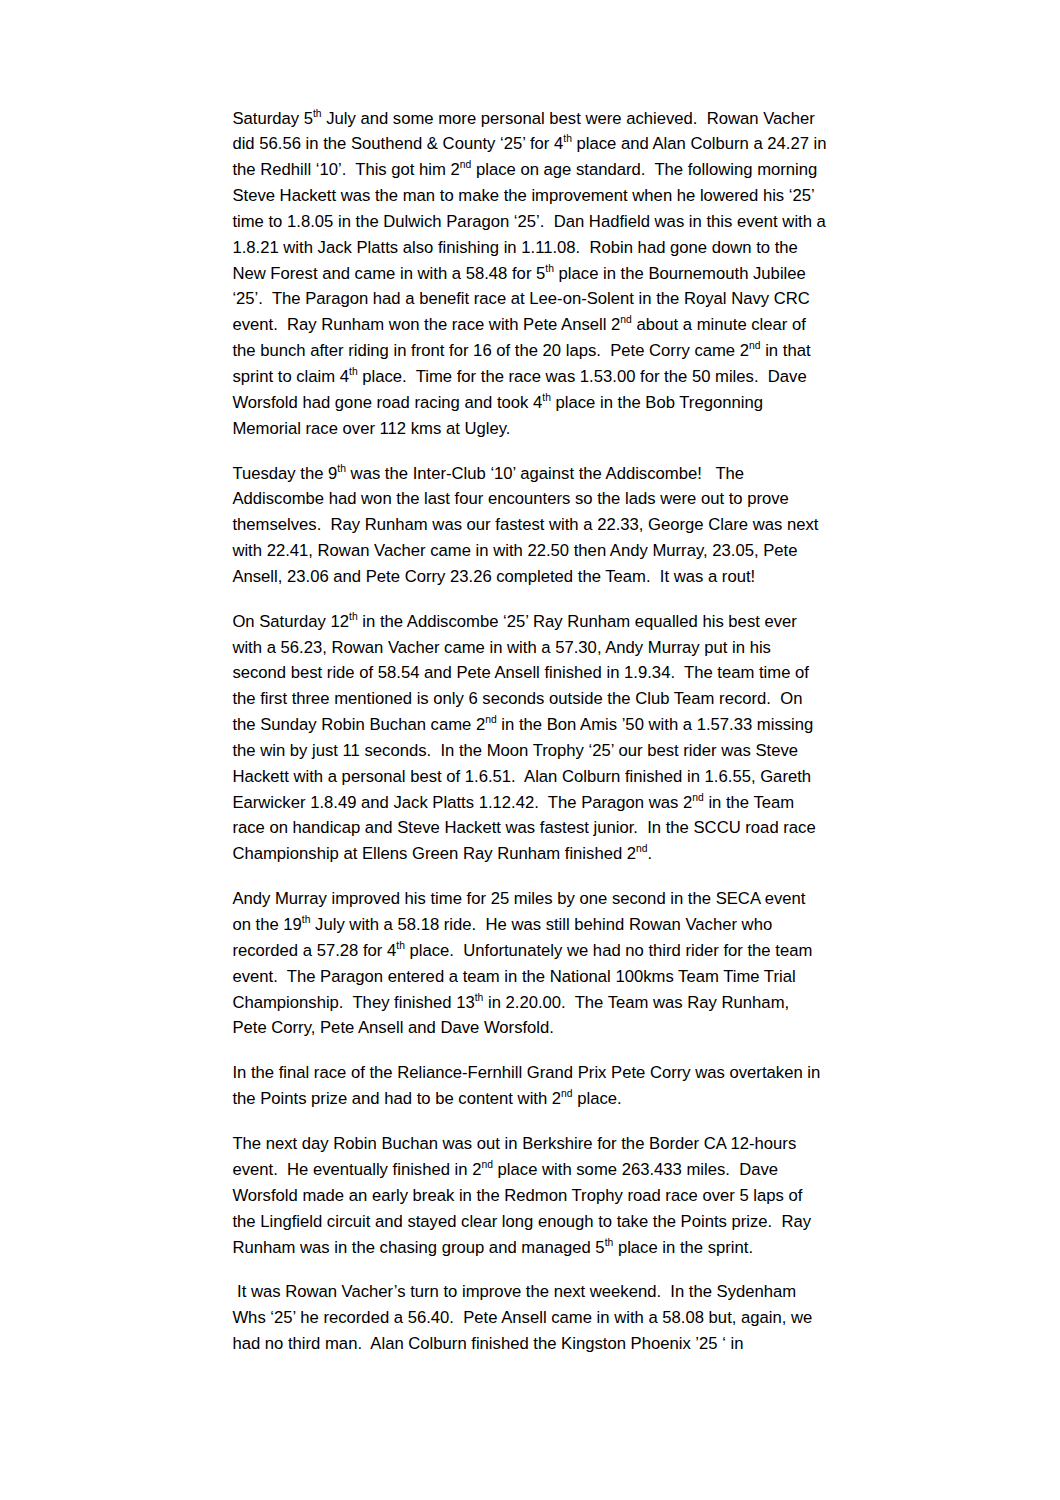Saturday 5th July and some more personal best were achieved. Rowan Vacher did 56.56 in the Southend & County ‘25’ for 4th place and Alan Colburn a 24.27 in the Redhill ‘10’. This got him 2nd place on age standard. The following morning Steve Hackett was the man to make the improvement when he lowered his ‘25’ time to 1.8.05 in the Dulwich Paragon ‘25’. Dan Hadfield was in this event with a 1.8.21 with Jack Platts also finishing in 1.11.08. Robin had gone down to the New Forest and came in with a 58.48 for 5th place in the Bournemouth Jubilee ‘25’. The Paragon had a benefit race at Lee-on-Solent in the Royal Navy CRC event. Ray Runham won the race with Pete Ansell 2nd about a minute clear of the bunch after riding in front for 16 of the 20 laps. Pete Corry came 2nd in that sprint to claim 4th place. Time for the race was 1.53.00 for the 50 miles. Dave Worsfold had gone road racing and took 4th place in the Bob Tregonning Memorial race over 112 kms at Ugley.
Tuesday the 9th was the Inter-Club ‘10’ against the Addiscombe! The Addiscombe had won the last four encounters so the lads were out to prove themselves. Ray Runham was our fastest with a 22.33, George Clare was next with 22.41, Rowan Vacher came in with 22.50 then Andy Murray, 23.05, Pete Ansell, 23.06 and Pete Corry 23.26 completed the Team. It was a rout!
On Saturday 12th in the Addiscombe ‘25’ Ray Runham equalled his best ever with a 56.23, Rowan Vacher came in with a 57.30, Andy Murray put in his second best ride of 58.54 and Pete Ansell finished in 1.9.34. The team time of the first three mentioned is only 6 seconds outside the Club Team record. On the Sunday Robin Buchan came 2nd in the Bon Amis ’50 with a 1.57.33 missing the win by just 11 seconds. In the Moon Trophy ‘25’ our best rider was Steve Hackett with a personal best of 1.6.51. Alan Colburn finished in 1.6.55, Gareth Earwicker 1.8.49 and Jack Platts 1.12.42. The Paragon was 2nd in the Team race on handicap and Steve Hackett was fastest junior. In the SCCU road race Championship at Ellens Green Ray Runham finished 2nd.
Andy Murray improved his time for 25 miles by one second in the SECA event on the 19th July with a 58.18 ride. He was still behind Rowan Vacher who recorded a 57.28 for 4th place. Unfortunately we had no third rider for the team event. The Paragon entered a team in the National 100kms Team Time Trial Championship. They finished 13th in 2.20.00. The Team was Ray Runham, Pete Corry, Pete Ansell and Dave Worsfold.
In the final race of the Reliance-Fernhill Grand Prix Pete Corry was overtaken in the Points prize and had to be content with 2nd place.
The next day Robin Buchan was out in Berkshire for the Border CA 12-hours event. He eventually finished in 2nd place with some 263.433 miles. Dave Worsfold made an early break in the Redmon Trophy road race over 5 laps of the Lingfield circuit and stayed clear long enough to take the Points prize. Ray Runham was in the chasing group and managed 5th place in the sprint.
It was Rowan Vacher’s turn to improve the next weekend. In the Sydenham Whs ‘25’ he recorded a 56.40. Pete Ansell came in with a 58.08 but, again, we had no third man. Alan Colburn finished the Kingston Phoenix ’25 ‘ in